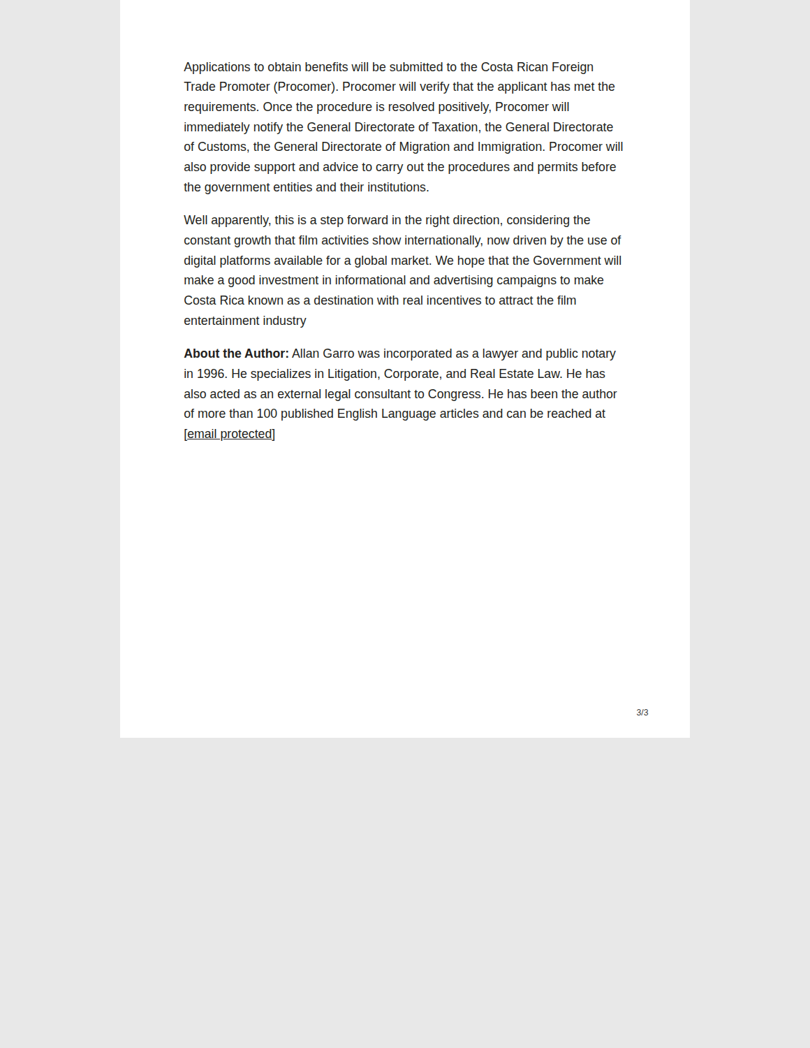Applications to obtain benefits will be submitted to the Costa Rican Foreign Trade Promoter (Procomer). Procomer will verify that the applicant has met the requirements. Once the procedure is resolved positively, Procomer will immediately notify the General Directorate of Taxation, the General Directorate of Customs, the General Directorate of Migration and Immigration. Procomer will also provide support and advice to carry out the procedures and permits before the government entities and their institutions.
Well apparently, this is a step forward in the right direction, considering the constant growth that film activities show internationally, now driven by the use of digital platforms available for a global market. We hope that the Government will make a good investment in informational and advertising campaigns to make Costa Rica known as a destination with real incentives to attract the film entertainment industry
About the Author: Allan Garro was incorporated as a lawyer and public notary in 1996. He specializes in Litigation, Corporate, and Real Estate Law. He has also acted as an external legal consultant to Congress. He has been the author of more than 100 published English Language articles and can be reached at [email protected]
3/3